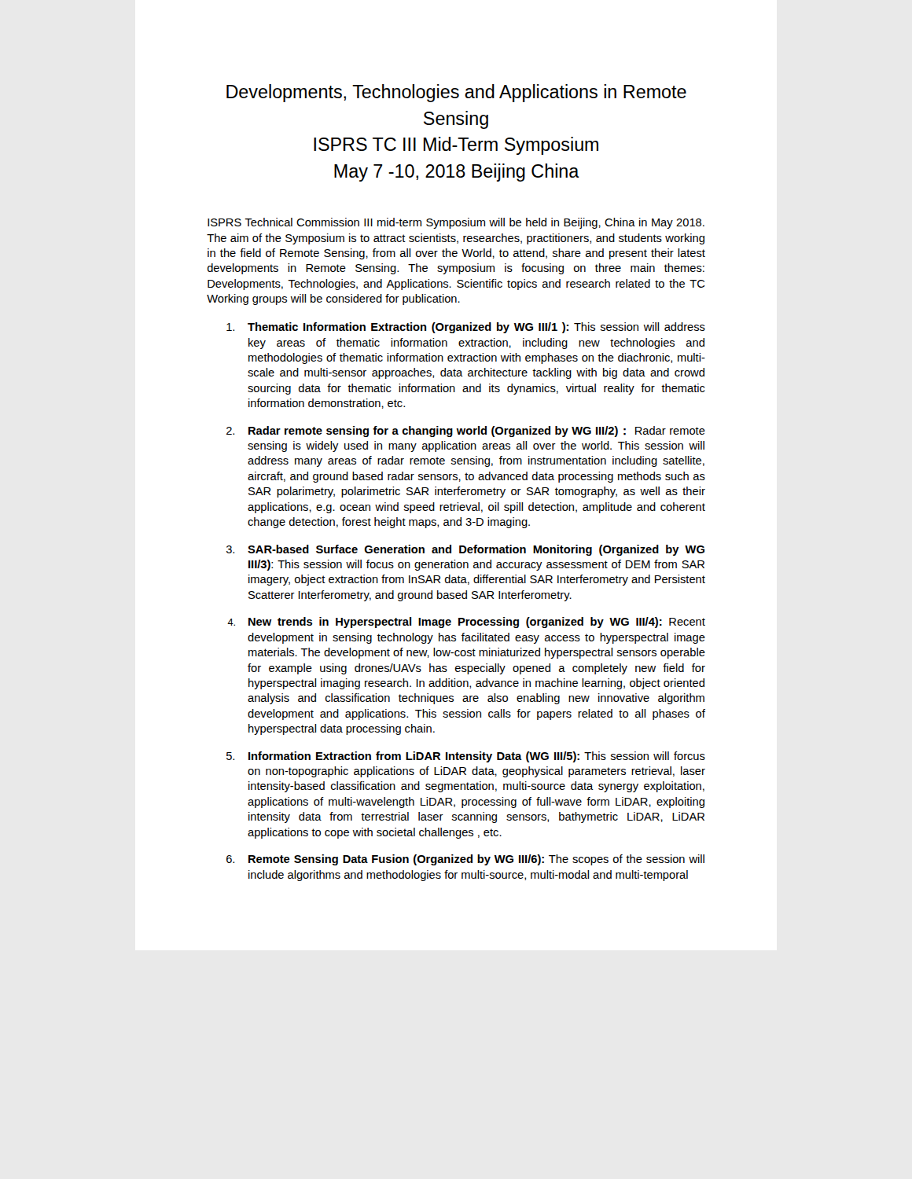Developments, Technologies and Applications in Remote Sensing ISPRS TC III Mid-Term Symposium May 7 -10, 2018 Beijing China
ISPRS Technical Commission III mid-term Symposium will be held in Beijing, China in May 2018. The aim of the Symposium is to attract scientists, researches, practitioners, and students working in the field of Remote Sensing, from all over the World, to attend, share and present their latest developments in Remote Sensing. The symposium is focusing on three main themes: Developments, Technologies, and Applications. Scientific topics and research related to the TC Working groups will be considered for publication.
Thematic Information Extraction (Organized by WG III/1 ): This session will address key areas of thematic information extraction, including new technologies and methodologies of thematic information extraction with emphases on the diachronic, multi-scale and multi-sensor approaches, data architecture tackling with big data and crowd sourcing data for thematic information and its dynamics, virtual reality for thematic information demonstration, etc.
Radar remote sensing for a changing world (Organized by WG III/2)： Radar remote sensing is widely used in many application areas all over the world. This session will address many areas of radar remote sensing, from instrumentation including satellite, aircraft, and ground based radar sensors, to advanced data processing methods such as SAR polarimetry, polarimetric SAR interferometry or SAR tomography, as well as their applications, e.g. ocean wind speed retrieval, oil spill detection, amplitude and coherent change detection, forest height maps, and 3-D imaging.
SAR-based Surface Generation and Deformation Monitoring (Organized by WG III/3): This session will focus on generation and accuracy assessment of DEM from SAR imagery, object extraction from InSAR data, differential SAR Interferometry and Persistent Scatterer Interferometry, and ground based SAR Interferometry.
New trends in Hyperspectral Image Processing (organized by WG III/4): Recent development in sensing technology has facilitated easy access to hyperspectral image materials. The development of new, low-cost miniaturized hyperspectral sensors operable for example using drones/UAVs has especially opened a completely new field for hyperspectral imaging research. In addition, advance in machine learning, object oriented analysis and classification techniques are also enabling new innovative algorithm development and applications. This session calls for papers related to all phases of hyperspectral data processing chain.
Information Extraction from LiDAR Intensity Data (WG III/5): This session will forcus on non-topographic applications of LiDAR data, geophysical parameters retrieval, laser intensity-based classification and segmentation, multi-source data synergy exploitation, applications of multi-wavelength LiDAR, processing of full-wave form LiDAR, exploiting intensity data from terrestrial laser scanning sensors, bathymetric LiDAR, LiDAR applications to cope with societal challenges , etc.
Remote Sensing Data Fusion (Organized by WG III/6): The scopes of the session will include algorithms and methodologies for multi-source, multi-modal and multi-temporal